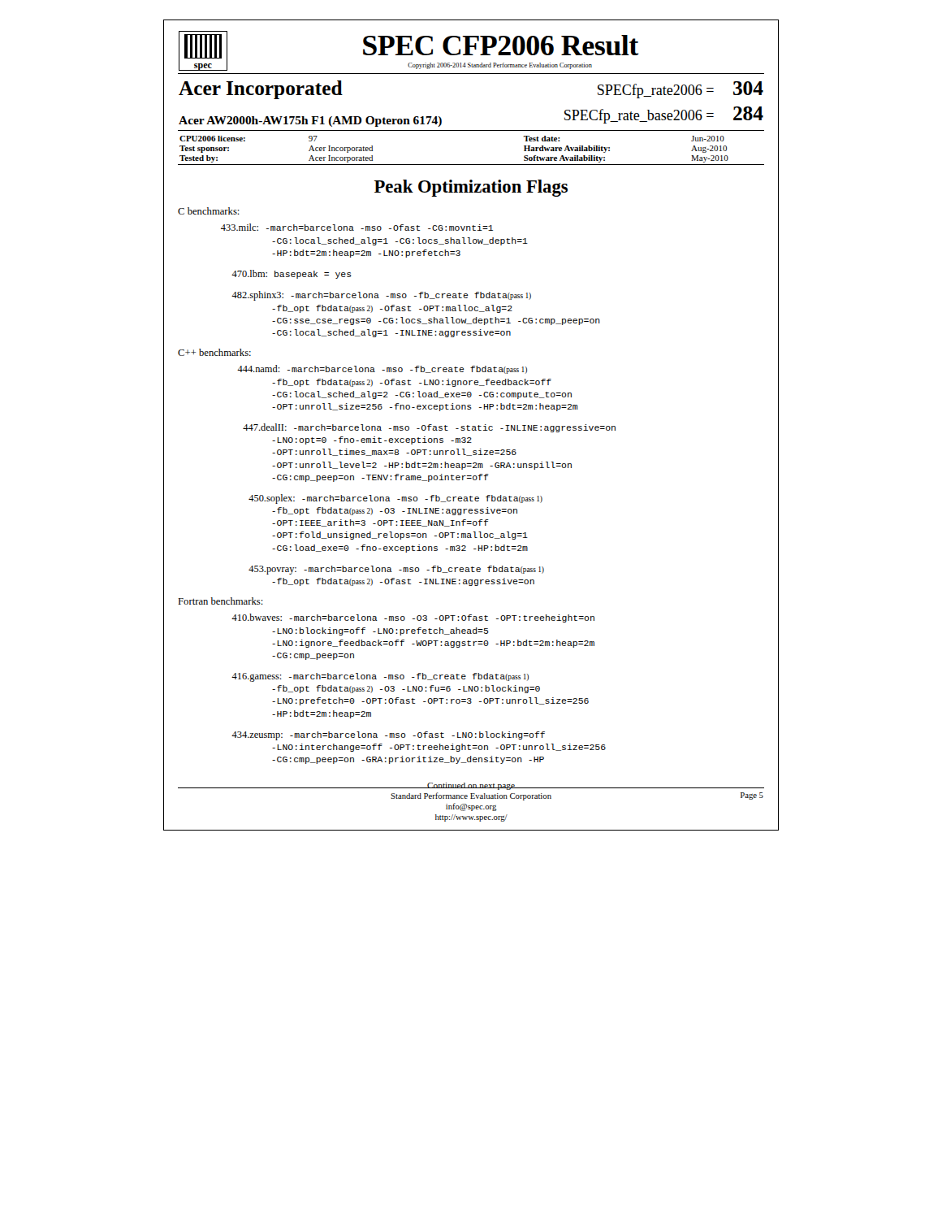| spec | SPEC CFP2006 Result Copyright 2006-2014 Standard Performance Evaluation Corporation |
| Acer Incorporated | SPECfp_rate2006 = 304 |
| Acer AW2000h-AW175h F1 (AMD Opteron 6174) | SPECfp_rate_base2006 = 284 |
| CPU2006 license: | 97 | | Test date: | Jun-2010 |
| Test sponsor: | Acer Incorporated | | Hardware Availability: | Aug-2010 |
| Tested by: | Acer Incorporated | | Software Availability: | May-2010 |
Peak Optimization Flags
C benchmarks:
433.milc: -march=barcelona -mso -Ofast -CG:movnti=1 -CG:local_sched_alg=1 -CG:locs_shallow_depth=1 -HP:bdt=2m:heap=2m -LNO:prefetch=3
470.lbm: basepeak = yes
482.sphinx3: -march=barcelona -mso -fb_create fbdata(pass 1) -fb_opt fbdata(pass 2) -Ofast -OPT:malloc_alg=2 -CG:sse_cse_regs=0 -CG:locs_shallow_depth=1 -CG:cmp_peep=on -CG:local_sched_alg=1 -INLINE:aggressive=on
C++ benchmarks:
444.namd: -march=barcelona -mso -fb_create fbdata(pass 1) -fb_opt fbdata(pass 2) -Ofast -LNO:ignore_feedback=off -CG:local_sched_alg=2 -CG:load_exe=0 -CG:compute_to=on -OPT:unroll_size=256 -fno-exceptions -HP:bdt=2m:heap=2m
447.dealII: -march=barcelona -mso -Ofast -static -INLINE:aggressive=on -LNO:opt=0 -fno-emit-exceptions -m32 -OPT:unroll_times_max=8 -OPT:unroll_size=256 -OPT:unroll_level=2 -HP:bdt=2m:heap=2m -GRA:unspill=on -CG:cmp_peep=on -TENV:frame_pointer=off
450.soplex: -march=barcelona -mso -fb_create fbdata(pass 1) -fb_opt fbdata(pass 2) -O3 -INLINE:aggressive=on -OPT:IEEE_arith=3 -OPT:IEEE_NaN_Inf=off -OPT:fold_unsigned_relops=on -OPT:malloc_alg=1 -CG:load_exe=0 -fno-exceptions -m32 -HP:bdt=2m
453.povray: -march=barcelona -mso -fb_create fbdata(pass 1) -fb_opt fbdata(pass 2) -Ofast -INLINE:aggressive=on
Fortran benchmarks:
410.bwaves: -march=barcelona -mso -O3 -OPT:Ofast -OPT:treeheight=on -LNO:blocking=off -LNO:prefetch_ahead=5 -LNO:ignore_feedback=off -WOPT:aggstr=0 -HP:bdt=2m:heap=2m -CG:cmp_peep=on
416.gamess: -march=barcelona -mso -fb_create fbdata(pass 1) -fb_opt fbdata(pass 2) -O3 -LNO:fu=6 -LNO:blocking=0 -LNO:prefetch=0 -OPT:Ofast -OPT:ro=3 -OPT:unroll_size=256 -HP:bdt=2m:heap=2m
434.zeusmp: -march=barcelona -mso -Ofast -LNO:blocking=off -LNO:interchange=off -OPT:treeheight=on -OPT:unroll_size=256 -CG:cmp_peep=on -GRA:prioritize_by_density=on -HP
Continued on next page
| | Standard Performance Evaluation Corporation info@spec.org http://www.spec.org/ | Page 5 |